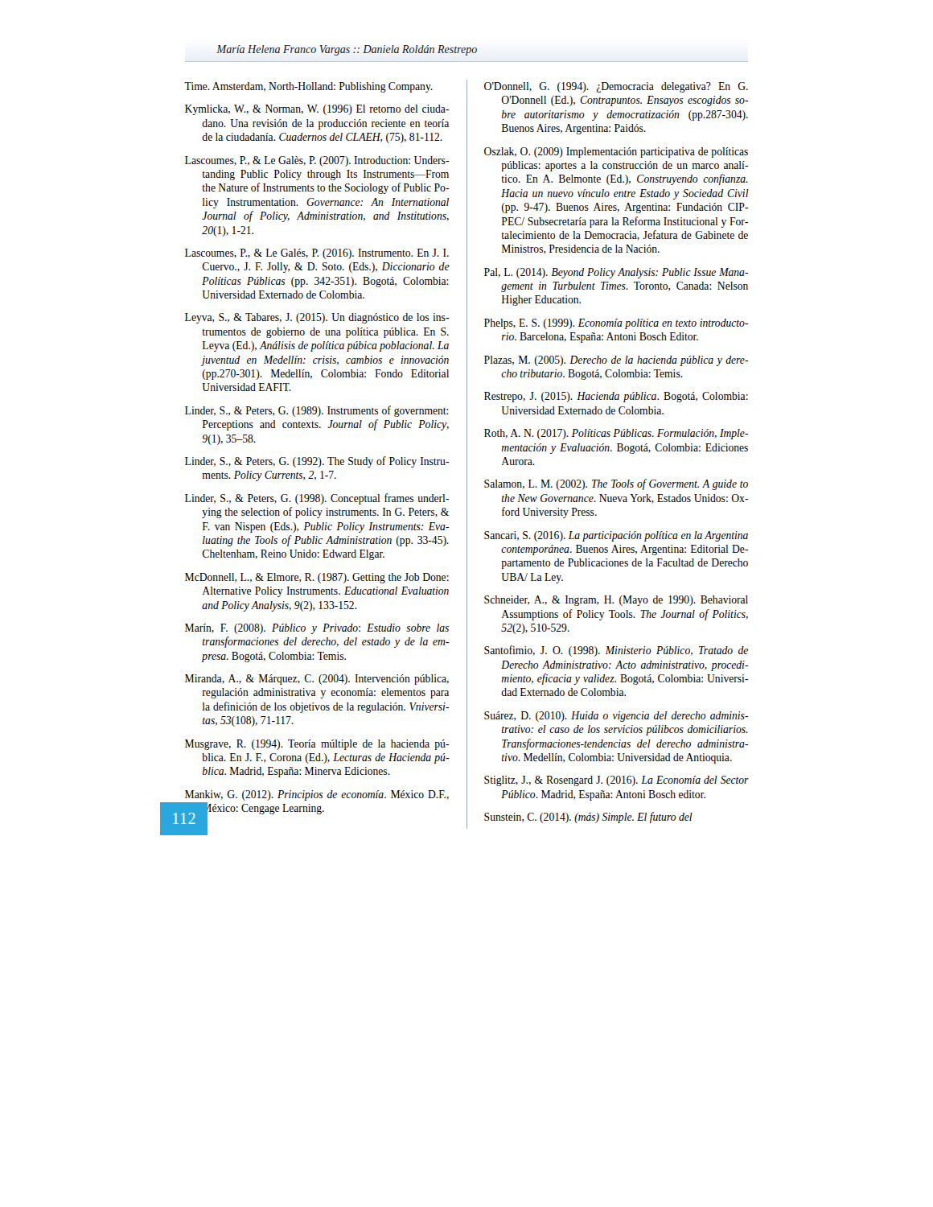María Helena Franco Vargas :: Daniela Roldán Restrepo
Time. Amsterdam, North-Holland: Publishing Company.
Kymlicka, W., & Norman, W. (1996) El retorno del ciudadano. Una revisión de la producción reciente en teoría de la ciudadanía. Cuadernos del CLAEH, (75), 81-112.
Lascoumes, P., & Le Galès, P. (2007). Introduction: Understanding Public Policy through Its Instruments—From the Nature of Instruments to the Sociology of Public Policy Instrumentation. Governance: An International Journal of Policy, Administration, and Institutions, 20(1), 1-21.
Lascoumes, P., & Le Galés, P. (2016). Instrumento. En J. I. Cuervo., J. F. Jolly, & D. Soto. (Eds.), Diccionario de Políticas Públicas (pp. 342-351). Bogotá, Colombia: Universidad Externado de Colombia.
Leyva, S., & Tabares, J. (2015). Un diagnóstico de los instrumentos de gobierno de una política pública. En S. Leyva (Ed.), Análisis de política púbica poblacional. La juventud en Medellín: crisis, cambios e innovación (pp.270-301). Medellín, Colombia: Fondo Editorial Universidad EAFIT.
Linder, S., & Peters, G. (1989). Instruments of government: Perceptions and contexts. Journal of Public Policy, 9(1), 35–58.
Linder, S., & Peters, G. (1992). The Study of Policy Instruments. Policy Currents, 2, 1-7.
Linder, S., & Peters, G. (1998). Conceptual frames underlying the selection of policy instruments. In G. Peters, & F. van Nispen (Eds.), Public Policy Instruments: Evaluating the Tools of Public Administration (pp. 33-45). Cheltenham, Reino Unido: Edward Elgar.
McDonnell, L., & Elmore, R. (1987). Getting the Job Done: Alternative Policy Instruments. Educational Evaluation and Policy Analysis, 9(2), 133-152.
Marín, F. (2008). Público y Privado: Estudio sobre las transformaciones del derecho, del estado y de la empresa. Bogotá, Colombia: Temis.
Miranda, A., & Márquez, C. (2004). Intervención pública, regulación administrativa y economía: elementos para la definición de los objetivos de la regulación. Vniversitas, 53(108), 71-117.
Musgrave, R. (1994). Teoría múltiple de la hacienda pública. En J. F., Corona (Ed.), Lecturas de Hacienda pública. Madrid, España: Minerva Ediciones.
Mankiw, G. (2012). Principios de economía. México D.F., México: Cengage Learning.
O'Donnell, G. (1994). ¿Democracia delegativa? En G. O'Donnell (Ed.), Contrapuntos. Ensayos escogidos sobre autoritarismo y democratización (pp.287-304). Buenos Aires, Argentina: Paidós.
Oszlak, O. (2009) Implementación participativa de políticas públicas: aportes a la construcción de un marco analítico. En A. Belmonte (Ed.), Construyendo confianza. Hacia un nuevo vínculo entre Estado y Sociedad Civil (pp. 9-47). Buenos Aires, Argentina: Fundación CIPPEC/ Subsecretaría para la Reforma Institucional y Fortalecimiento de la Democracia, Jefatura de Gabinete de Ministros, Presidencia de la Nación.
Pal, L. (2014). Beyond Policy Analysis: Public Issue Management in Turbulent Times. Toronto, Canada: Nelson Higher Education.
Phelps, E. S. (1999). Economía política en texto introductorio. Barcelona, España: Antoni Bosch Editor.
Plazas, M. (2005). Derecho de la hacienda pública y derecho tributario. Bogotá, Colombia: Temis.
Restrepo, J. (2015). Hacienda pública. Bogotá, Colombia: Universidad Externado de Colombia.
Roth, A. N. (2017). Políticas Públicas. Formulación, Implementación y Evaluación. Bogotá, Colombia: Ediciones Aurora.
Salamon, L. M. (2002). The Tools of Goverment. A guide to the New Governance. Nueva York, Estados Unidos: Oxford University Press.
Sancari, S. (2016). La participación política en la Argentina contemporánea. Buenos Aires, Argentina: Editorial Departamento de Publicaciones de la Facultad de Derecho UBA/ La Ley.
Schneider, A., & Ingram, H. (Mayo de 1990). Behavioral Assumptions of Policy Tools. The Journal of Politics, 52(2), 510-529.
Santofimio, J. O. (1998). Ministerio Público, Tratado de Derecho Administrativo: Acto administrativo, procedimiento, eficacia y validez. Bogotá, Colombia: Universidad Externado de Colombia.
Suárez, D. (2010). Huida o vigencia del derecho administrativo: el caso de los servicios púlibcos domiciliarios. Transformaciones-tendencias del derecho administrativo. Medellín, Colombia: Universidad de Antioquia.
Stiglitz, J., & Rosengard J. (2016). La Economía del Sector Público. Madrid, España: Antoni Bosch editor.
Sunstein, C. (2014). (más) Simple. El futuro del
112